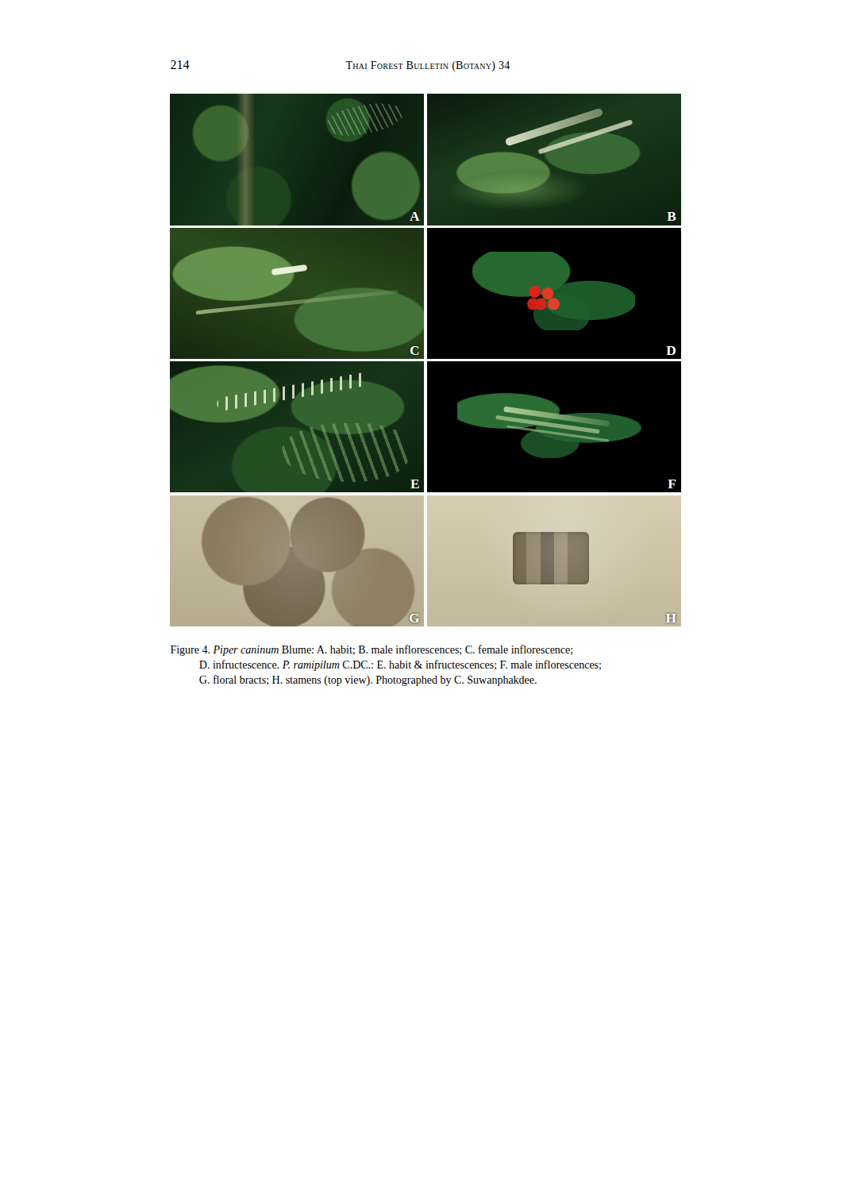214
Thai Forest Bulletin (Botany) 34
A
B
C
D
E
F
G
H
Figure 4. Piper caninum Blume: A. habit; B. male inflorescences; C. female inflorescence; D. infructescence. P. ramipilum C.DC.: E. habit & infructescences; F. male inflorescences; G. floral bracts; H. stamens (top view). Photographed by C. Suwanphakdee.